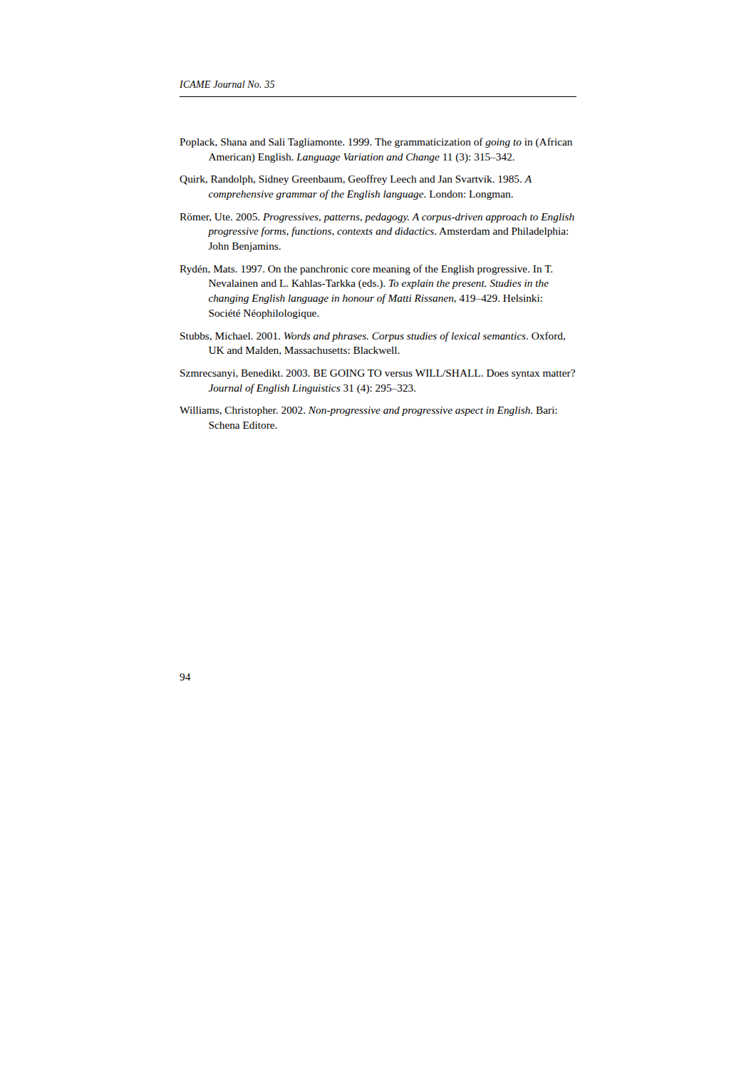ICAME Journal No. 35
Poplack, Shana and Sali Tagliamonte. 1999. The grammaticization of going to in (African American) English. Language Variation and Change 11 (3): 315–342.
Quirk, Randolph, Sidney Greenbaum, Geoffrey Leech and Jan Svartvik. 1985. A comprehensive grammar of the English language. London: Longman.
Römer, Ute. 2005. Progressives, patterns, pedagogy. A corpus-driven approach to English progressive forms, functions, contexts and didactics. Amsterdam and Philadelphia: John Benjamins.
Rydén, Mats. 1997. On the panchronic core meaning of the English progressive. In T. Nevalainen and L. Kahlas-Tarkka (eds.). To explain the present. Studies in the changing English language in honour of Matti Rissanen, 419–429. Helsinki: Société Néophilologique.
Stubbs, Michael. 2001. Words and phrases. Corpus studies of lexical semantics. Oxford, UK and Malden, Massachusetts: Blackwell.
Szmrecsanyi, Benedikt. 2003. BE GOING TO versus WILL/SHALL. Does syntax matter? Journal of English Linguistics 31 (4): 295–323.
Williams, Christopher. 2002. Non-progressive and progressive aspect in English. Bari: Schena Editore.
94